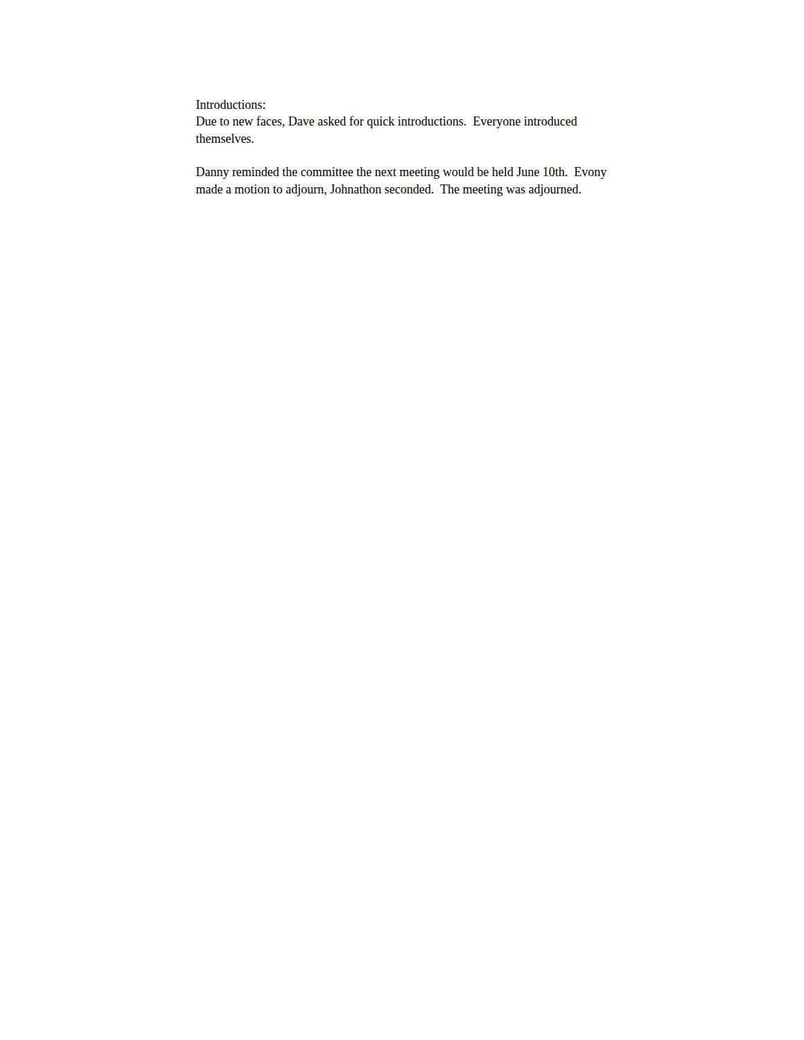Introductions:
Due to new faces, Dave asked for quick introductions. Everyone introduced themselves.
Danny reminded the committee the next meeting would be held June 10th. Evony made a motion to adjourn, Johnathon seconded. The meeting was adjourned.